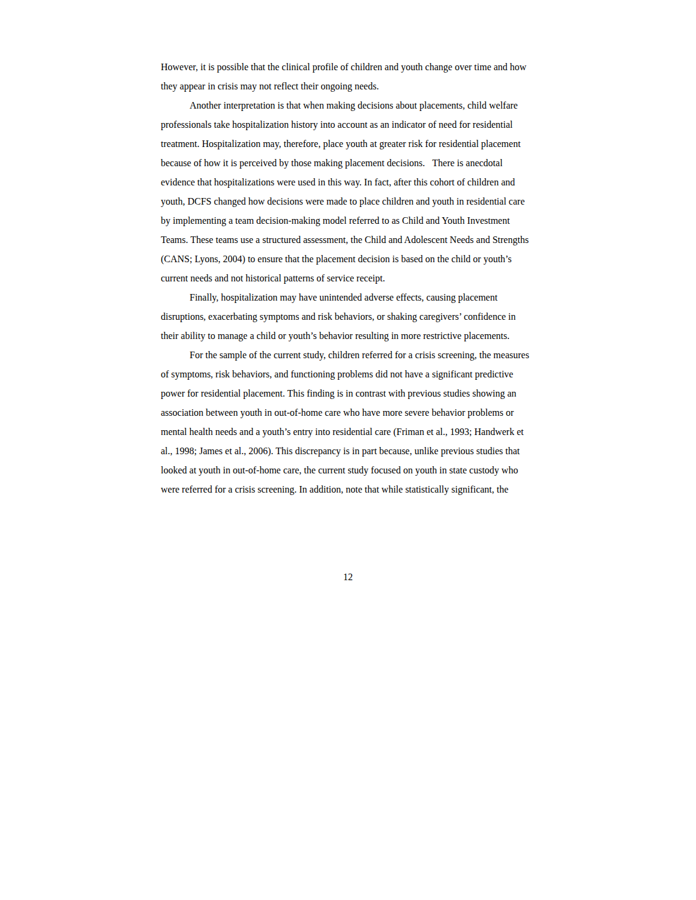However, it is possible that the clinical profile of children and youth change over time and how they appear in crisis may not reflect their ongoing needs.
Another interpretation is that when making decisions about placements, child welfare professionals take hospitalization history into account as an indicator of need for residential treatment. Hospitalization may, therefore, place youth at greater risk for residential placement because of how it is perceived by those making placement decisions. There is anecdotal evidence that hospitalizations were used in this way. In fact, after this cohort of children and youth, DCFS changed how decisions were made to place children and youth in residential care by implementing a team decision-making model referred to as Child and Youth Investment Teams. These teams use a structured assessment, the Child and Adolescent Needs and Strengths (CANS; Lyons, 2004) to ensure that the placement decision is based on the child or youth’s current needs and not historical patterns of service receipt.
Finally, hospitalization may have unintended adverse effects, causing placement disruptions, exacerbating symptoms and risk behaviors, or shaking caregivers’ confidence in their ability to manage a child or youth’s behavior resulting in more restrictive placements.
For the sample of the current study, children referred for a crisis screening, the measures of symptoms, risk behaviors, and functioning problems did not have a significant predictive power for residential placement. This finding is in contrast with previous studies showing an association between youth in out-of-home care who have more severe behavior problems or mental health needs and a youth’s entry into residential care (Friman et al., 1993; Handwerk et al., 1998; James et al., 2006). This discrepancy is in part because, unlike previous studies that looked at youth in out-of-home care, the current study focused on youth in state custody who were referred for a crisis screening. In addition, note that while statistically significant, the
12